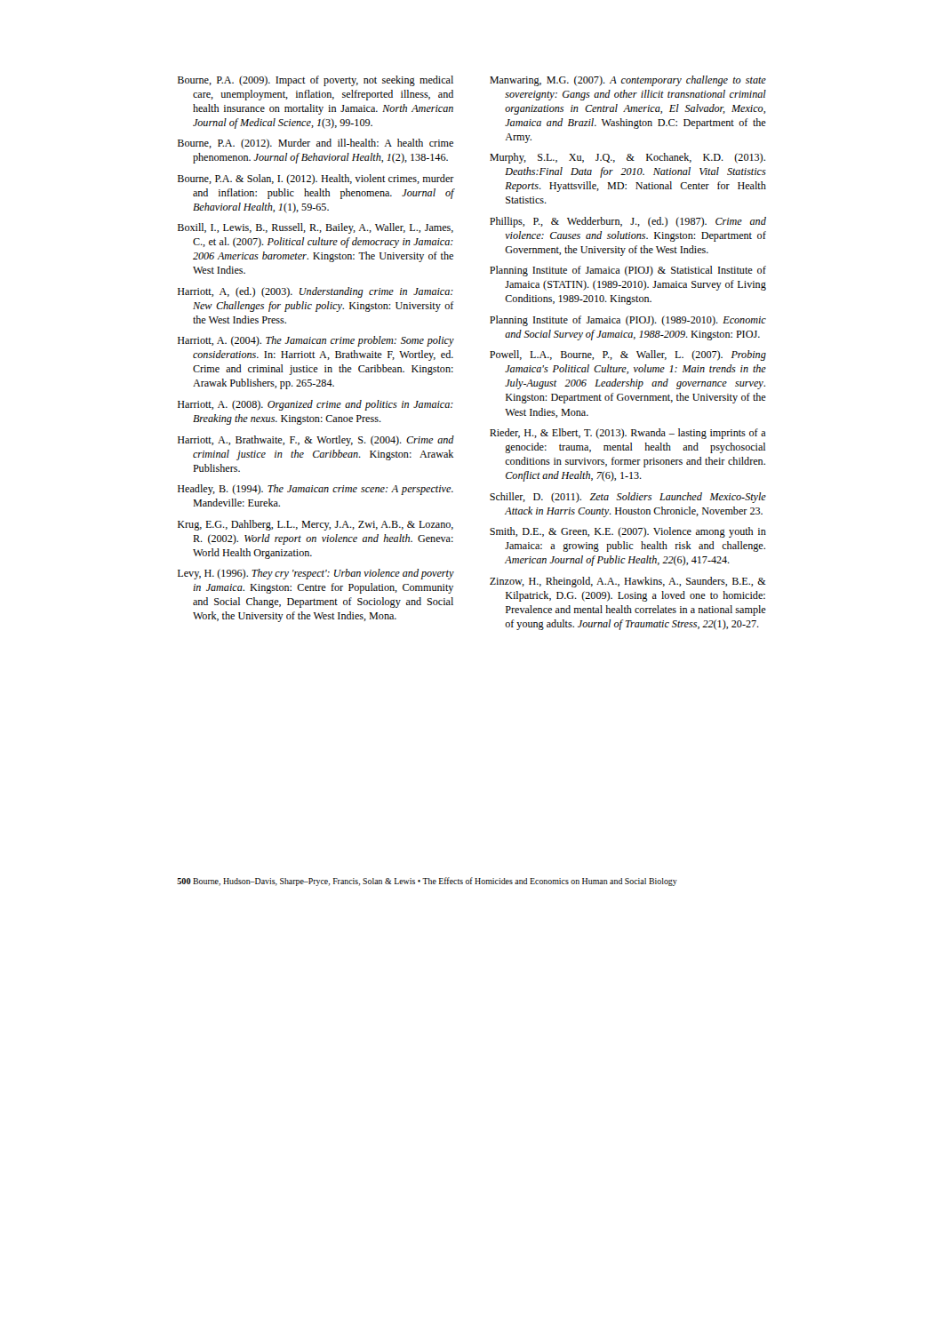Bourne, P.A. (2009). Impact of poverty, not seeking medical care, unemployment, inflation, selfreported illness, and health insurance on mortality in Jamaica. North American Journal of Medical Science, 1(3), 99-109.
Bourne, P.A. (2012). Murder and ill-health: A health crime phenomenon. Journal of Behavioral Health, 1(2), 138-146.
Bourne, P.A. & Solan, I. (2012). Health, violent crimes, murder and inflation: public health phenomena. Journal of Behavioral Health, 1(1), 59-65.
Boxill, I., Lewis, B., Russell, R., Bailey, A., Waller, L., James, C., et al. (2007). Political culture of democracy in Jamaica: 2006 Americas barometer. Kingston: The University of the West Indies.
Harriott, A, (ed.) (2003). Understanding crime in Jamaica: New Challenges for public policy. Kingston: University of the West Indies Press.
Harriott, A. (2004). The Jamaican crime problem: Some policy considerations. In: Harriott A, Brathwaite F, Wortley, ed. Crime and criminal justice in the Caribbean. Kingston: Arawak Publishers, pp. 265-284.
Harriott, A. (2008). Organized crime and politics in Jamaica: Breaking the nexus. Kingston: Canoe Press.
Harriott, A., Brathwaite, F., & Wortley, S. (2004). Crime and criminal justice in the Caribbean. Kingston: Arawak Publishers.
Headley, B. (1994). The Jamaican crime scene: A perspective. Mandeville: Eureka.
Krug, E.G., Dahlberg, L.L., Mercy, J.A., Zwi, A.B., & Lozano, R. (2002). World report on violence and health. Geneva: World Health Organization.
Levy, H. (1996). They cry 'respect': Urban violence and poverty in Jamaica. Kingston: Centre for Population, Community and Social Change, Department of Sociology and Social Work, the University of the West Indies, Mona.
Manwaring, M.G. (2007). A contemporary challenge to state sovereignty: Gangs and other illicit transnational criminal organizations in Central America, El Salvador, Mexico, Jamaica and Brazil. Washington D.C: Department of the Army.
Murphy, S.L., Xu, J.Q., & Kochanek, K.D. (2013). Deaths:Final Data for 2010. National Vital Statistics Reports. Hyattsville, MD: National Center for Health Statistics.
Phillips, P., & Wedderburn, J., (ed.) (1987). Crime and violence: Causes and solutions. Kingston: Department of Government, the University of the West Indies.
Planning Institute of Jamaica (PIOJ) & Statistical Institute of Jamaica (STATIN). (1989-2010). Jamaica Survey of Living Conditions, 1989-2010. Kingston.
Planning Institute of Jamaica (PIOJ). (1989-2010). Economic and Social Survey of Jamaica, 1988-2009. Kingston: PIOJ.
Powell, L.A., Bourne, P., & Waller, L. (2007). Probing Jamaica's Political Culture, volume 1: Main trends in the July-August 2006 Leadership and governance survey. Kingston: Department of Government, the University of the West Indies, Mona.
Rieder, H., & Elbert, T. (2013). Rwanda – lasting imprints of a genocide: trauma, mental health and psychosocial conditions in survivors, former prisoners and their children. Conflict and Health, 7(6), 1-13.
Schiller, D. (2011). Zeta Soldiers Launched Mexico-Style Attack in Harris County. Houston Chronicle, November 23.
Smith, D.E., & Green, K.E. (2007). Violence among youth in Jamaica: a growing public health risk and challenge. American Journal of Public Health, 22(6), 417-424.
Zinzow, H., Rheingold, A.A., Hawkins, A., Saunders, B.E., & Kilpatrick, D.G. (2009). Losing a loved one to homicide: Prevalence and mental health correlates in a national sample of young adults. Journal of Traumatic Stress, 22(1), 20-27.
500 Bourne, Hudson–Davis, Sharpe–Pryce, Francis, Solan & Lewis • The Effects of Homicides and Economics on Human and Social Biology